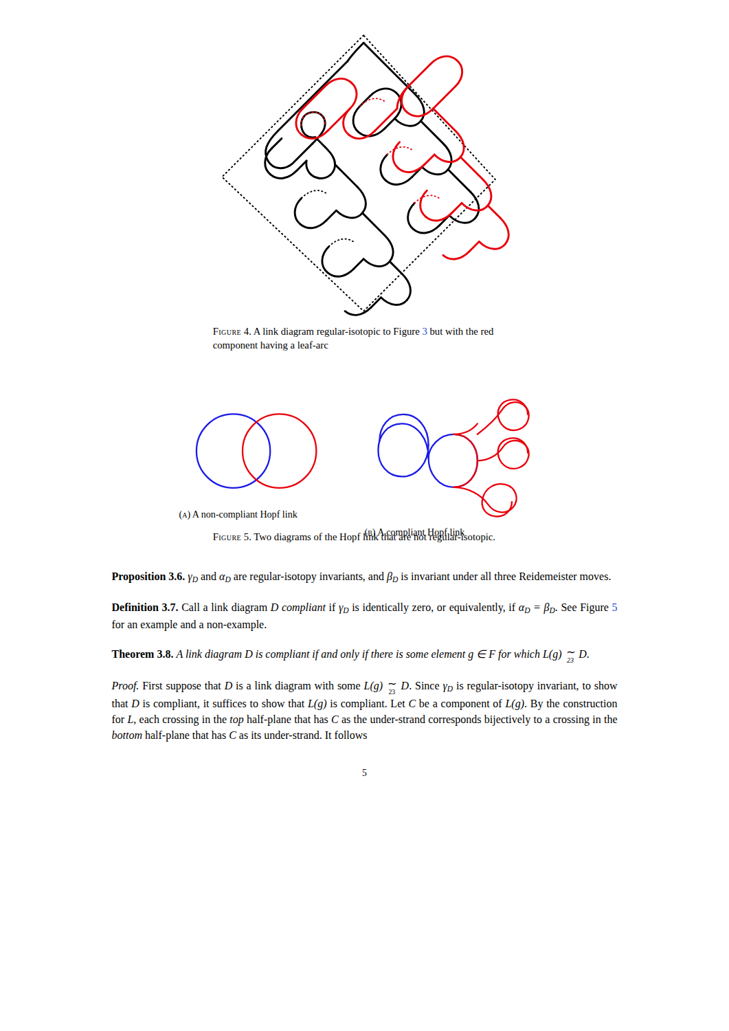Figure 4. A link diagram regular-isotopic to Figure 3 but with the red component having a leaf-arc
(a) A non-compliant Hopf link
(b) A compliant Hopf link
Figure 5. Two diagrams of the Hopf link that are not regular-isotopic.
Proposition 3.6. γD and αD are regular-isotopy invariants, and βD is invariant under all three Reidemeister moves.
Definition 3.7. Call a link diagram D compliant if γD is identically zero, or equivalently, if αD = βD. See Figure 5 for an example and a non-example.
Theorem 3.8. A link diagram D is compliant if and only if there is some element g ∈ F for which L(g) ∼23 D.
Proof. First suppose that D is a link diagram with some L(g) ∼23 D. Since γD is regular-isotopy invariant, to show that D is compliant, it suffices to show that L(g) is compliant. Let C be a component of L(g). By the construction for L, each crossing in the top half-plane that has C as the under-strand corresponds bijectively to a crossing in the bottom half-plane that has C as its under-strand. It follows
5